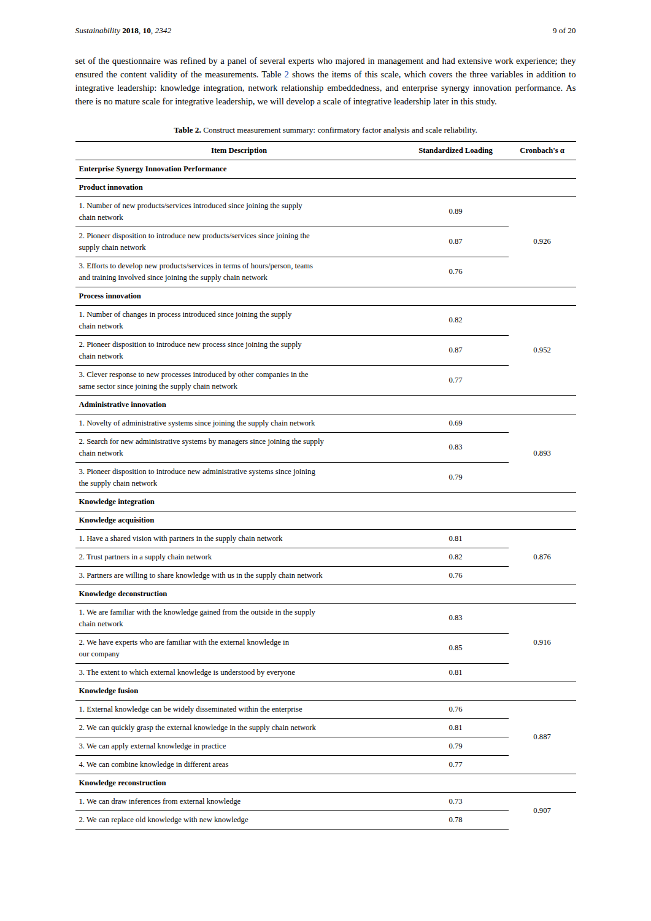Sustainability 2018, 10, 2342
9 of 20
set of the questionnaire was refined by a panel of several experts who majored in management and had extensive work experience; they ensured the content validity of the measurements. Table 2 shows the items of this scale, which covers the three variables in addition to integrative leadership: knowledge integration, network relationship embeddedness, and enterprise synergy innovation performance. As there is no mature scale for integrative leadership, we will develop a scale of integrative leadership later in this study.
Table 2. Construct measurement summary: confirmatory factor analysis and scale reliability.
| Item Description | Standardized Loading | Cronbach's α |
| --- | --- | --- |
| Enterprise Synergy Innovation Performance |
| Product innovation |
| 1. Number of new products/services introduced since joining the supply chain network | 0.89 | 0.926 |
| 2. Pioneer disposition to introduce new products/services since joining the supply chain network | 0.87 |
| 3. Efforts to develop new products/services in terms of hours/person, teams and training involved since joining the supply chain network | 0.76 |
| Process innovation |
| 1. Number of changes in process introduced since joining the supply chain network | 0.82 | 0.952 |
| 2. Pioneer disposition to introduce new process since joining the supply chain network | 0.87 |
| 3. Clever response to new processes introduced by other companies in the same sector since joining the supply chain network | 0.77 |
| Administrative innovation |
| 1. Novelty of administrative systems since joining the supply chain network | 0.69 | 0.893 |
| 2. Search for new administrative systems by managers since joining the supply chain network | 0.83 |
| 3. Pioneer disposition to introduce new administrative systems since joining the supply chain network | 0.79 |
| Knowledge integration |
| Knowledge acquisition |
| 1. Have a shared vision with partners in the supply chain network | 0.81 | 0.876 |
| 2. Trust partners in a supply chain network | 0.82 |
| 3. Partners are willing to share knowledge with us in the supply chain network | 0.76 |
| Knowledge deconstruction |
| 1. We are familiar with the knowledge gained from the outside in the supply chain network | 0.83 | 0.916 |
| 2. We have experts who are familiar with the external knowledge in our company | 0.85 |
| 3. The extent to which external knowledge is understood by everyone | 0.81 |
| Knowledge fusion |
| 1. External knowledge can be widely disseminated within the enterprise | 0.76 | 0.887 |
| 2. We can quickly grasp the external knowledge in the supply chain network | 0.81 |
| 3. We can apply external knowledge in practice | 0.79 |
| 4. We can combine knowledge in different areas | 0.77 |
| Knowledge reconstruction |
| 1. We can draw inferences from external knowledge | 0.73 | 0.907 |
| 2. We can replace old knowledge with new knowledge | 0.78 |